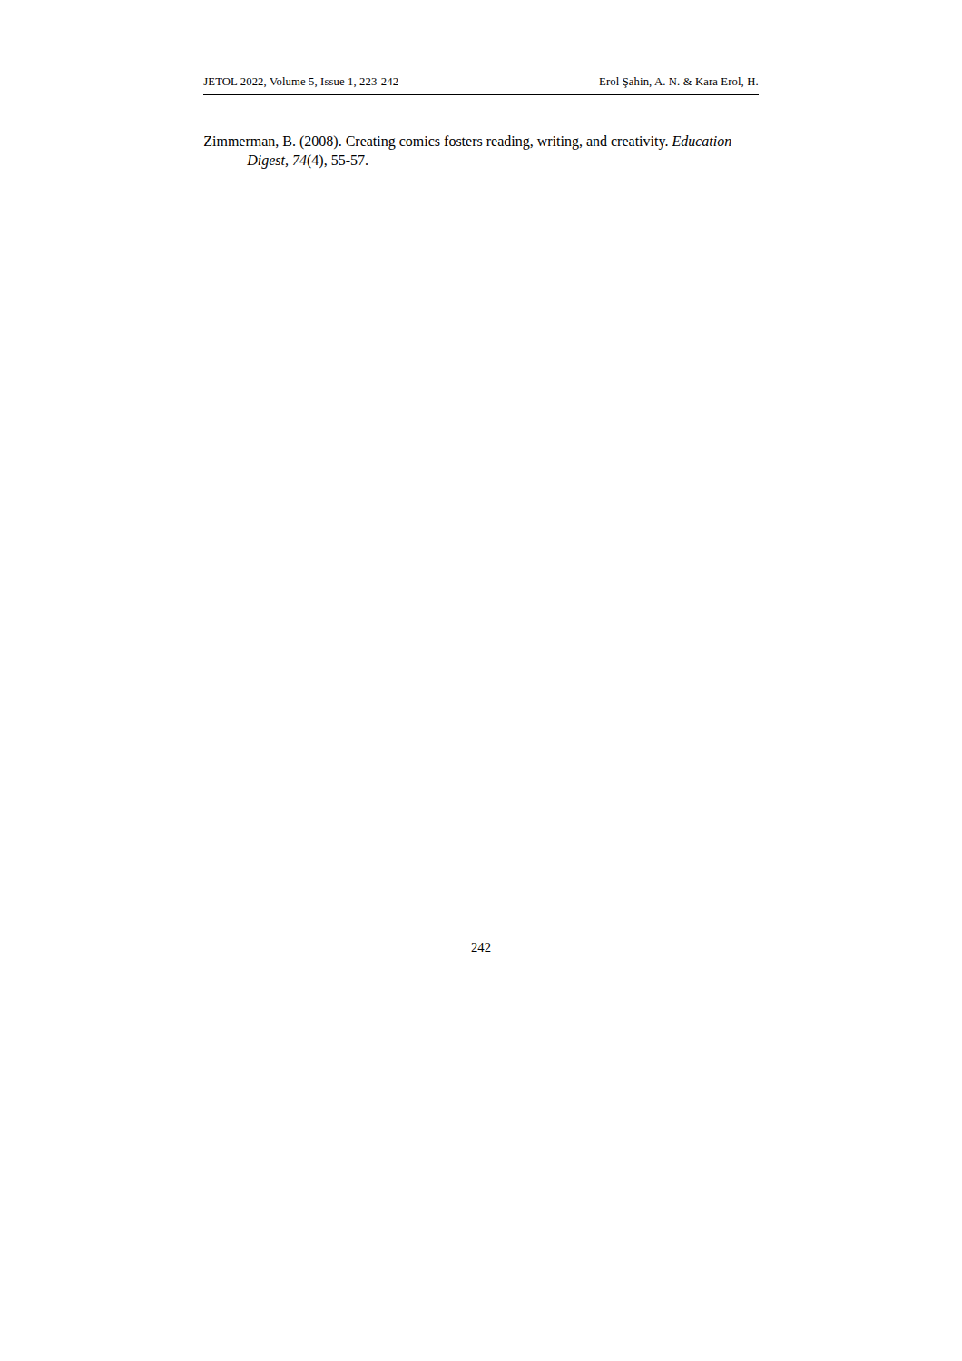JETOL 2022, Volume 5, Issue 1, 223-242 Erol Şahin, A. N. & Kara Erol, H.
Zimmerman, B. (2008). Creating comics fosters reading, writing, and creativity. Education Digest, 74(4), 55-57.
242